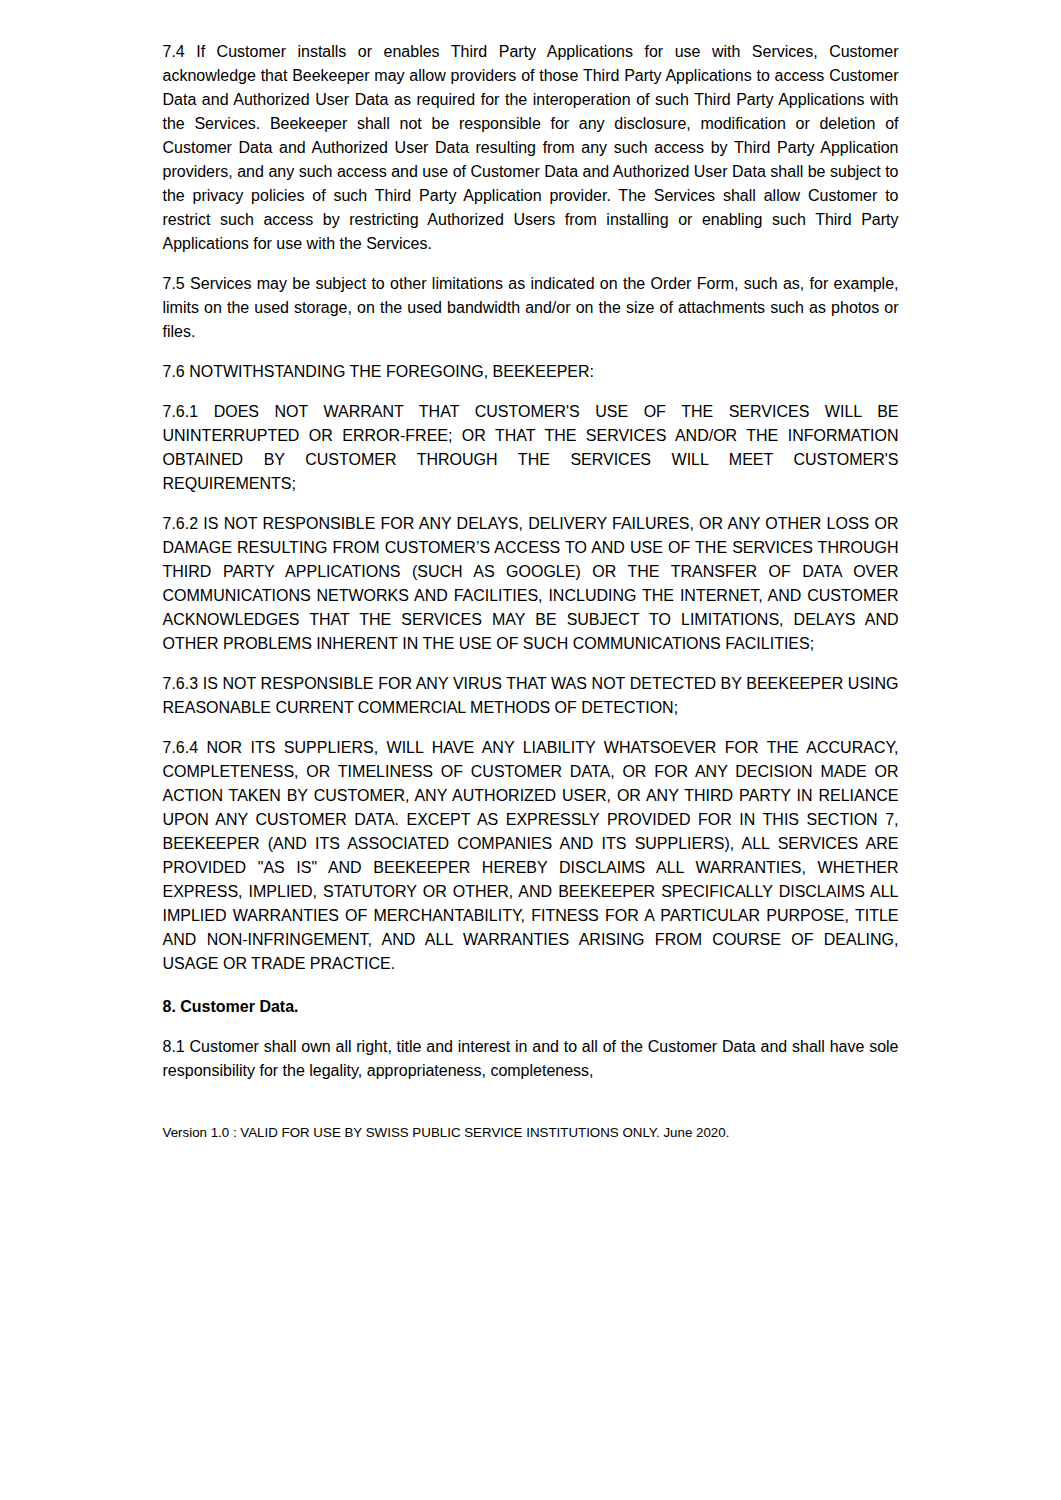7.4 If Customer installs or enables Third Party Applications for use with Services, Customer acknowledge that Beekeeper may allow providers of those Third Party Applications to access Customer Data and Authorized User Data as required for the interoperation of such Third Party Applications with the Services. Beekeeper shall not be responsible for any disclosure, modification or deletion of Customer Data and Authorized User Data resulting from any such access by Third Party Application providers, and any such access and use of Customer Data and Authorized User Data shall be subject to the privacy policies of such Third Party Application provider. The Services shall allow Customer to restrict such access by restricting Authorized Users from installing or enabling such Third Party Applications for use with the Services.
7.5 Services may be subject to other limitations as indicated on the Order Form, such as, for example, limits on the used storage, on the used bandwidth and/or on the size of attachments such as photos or files.
7.6 NOTWITHSTANDING THE FOREGOING, BEEKEEPER:
7.6.1 DOES NOT WARRANT THAT CUSTOMER'S USE OF THE SERVICES WILL BE UNINTERRUPTED OR ERROR-FREE; OR THAT THE SERVICES AND/OR THE INFORMATION OBTAINED BY CUSTOMER THROUGH THE SERVICES WILL MEET CUSTOMER'S REQUIREMENTS;
7.6.2 IS NOT RESPONSIBLE FOR ANY DELAYS, DELIVERY FAILURES, OR ANY OTHER LOSS OR DAMAGE RESULTING FROM CUSTOMER’S ACCESS TO AND USE OF THE SERVICES THROUGH THIRD PARTY APPLICATIONS (SUCH AS GOOGLE) OR THE TRANSFER OF DATA OVER COMMUNICATIONS NETWORKS AND FACILITIES, INCLUDING THE INTERNET, AND CUSTOMER ACKNOWLEDGES THAT THE SERVICES MAY BE SUBJECT TO LIMITATIONS, DELAYS AND OTHER PROBLEMS INHERENT IN THE USE OF SUCH COMMUNICATIONS FACILITIES;
7.6.3 IS NOT RESPONSIBLE FOR ANY VIRUS THAT WAS NOT DETECTED BY BEEKEEPER USING REASONABLE CURRENT COMMERCIAL METHODS OF DETECTION;
7.6.4 NOR ITS SUPPLIERS, WILL HAVE ANY LIABILITY WHATSOEVER FOR THE ACCURACY, COMPLETENESS, OR TIMELINESS OF CUSTOMER DATA, OR FOR ANY DECISION MADE OR ACTION TAKEN BY CUSTOMER, ANY AUTHORIZED USER, OR ANY THIRD PARTY IN RELIANCE UPON ANY CUSTOMER DATA. EXCEPT AS EXPRESSLY PROVIDED FOR IN THIS SECTION 7, BEEKEEPER (AND ITS ASSOCIATED COMPANIES AND ITS SUPPLIERS), ALL SERVICES ARE PROVIDED "AS IS" AND BEEKEEPER HEREBY DISCLAIMS ALL WARRANTIES, WHETHER EXPRESS, IMPLIED, STATUTORY OR OTHER, AND BEEKEEPER SPECIFICALLY DISCLAIMS ALL IMPLIED WARRANTIES OF MERCHANTABILITY, FITNESS FOR A PARTICULAR PURPOSE, TITLE AND NON-INFRINGEMENT, AND ALL WARRANTIES ARISING FROM COURSE OF DEALING, USAGE OR TRADE PRACTICE.
8. Customer Data.
8.1 Customer shall own all right, title and interest in and to all of the Customer Data and shall have sole responsibility for the legality, appropriateness, completeness,
Version 1.0 : VALID FOR USE BY SWISS PUBLIC SERVICE INSTITUTIONS ONLY. June 2020.